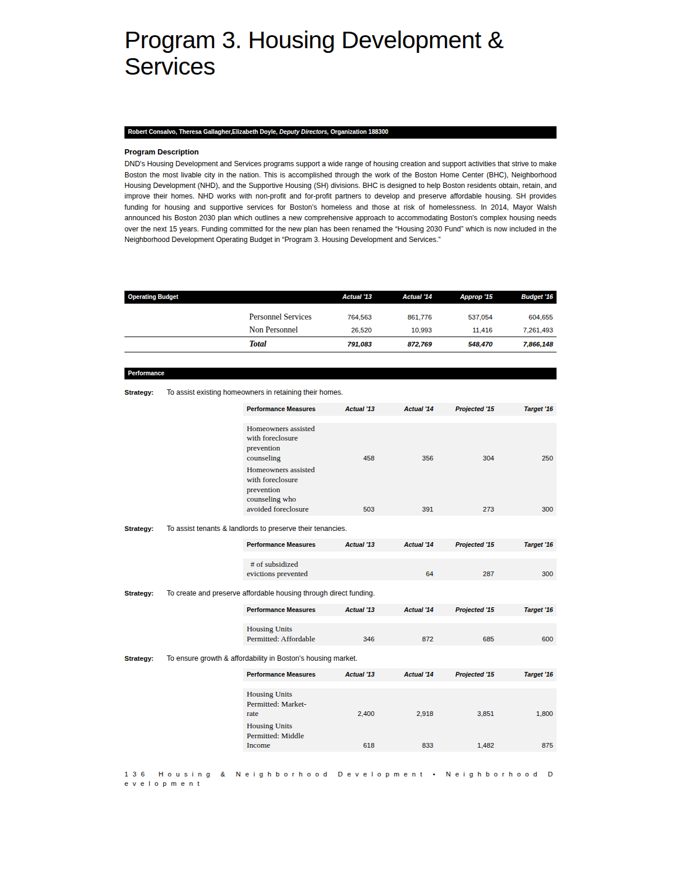Program 3. Housing Development & Services
Robert Consalvo, Theresa Gallagher,Elizabeth Doyle, Deputy Directors, Organization 188300
Program Description
DND's Housing Development and Services programs support a wide range of housing creation and support activities that strive to make Boston the most livable city in the nation. This is accomplished through the work of the Boston Home Center (BHC), Neighborhood Housing Development (NHD), and the Supportive Housing (SH) divisions. BHC is designed to help Boston residents obtain, retain, and improve their homes. NHD works with non-profit and for-profit partners to develop and preserve affordable housing. SH provides funding for housing and supportive services for Boston's homeless and those at risk of homelessness. In 2014, Mayor Walsh announced his Boston 2030 plan which outlines a new comprehensive approach to accommodating Boston's complex housing needs over the next 15 years. Funding committed for the new plan has been renamed the “Housing 2030 Fund” which is now included in the Neighborhood Development Operating Budget in “Program 3. Housing Development and Services.”
| Operating Budget | Actual '13 | Actual '14 | Approp '15 | Budget '16 |
| --- | --- | --- | --- | --- |
| | Personnel Services | 764,563 | 861,776 | 537,054 | 604,655 |
| | Non Personnel | 26,520 | 10,993 | 11,416 | 7,261,493 |
| | Total | 791,083 | 872,769 | 548,470 | 7,866,148 |
Performance
Strategy:
To assist existing homeowners in retaining their homes.
| | Performance Measures | Actual '13 | Actual '14 | Projected '15 | Target '16 |
| | Homeowners assisted with foreclosure prevention counseling | 458 | 356 | 304 | 250 |
| | Homeowners assisted with foreclosure prevention counseling who avoided foreclosure | 503 | 391 | 273 | 300 |
Strategy:
To assist tenants & landlords to preserve their tenancies.
| | Performance Measures | Actual '13 | Actual '14 | Projected '15 | Target '16 |
| | # of subsidized evictions prevented | | 64 | 287 | 300 |
Strategy:
To create and preserve affordable housing through direct funding.
| | Performance Measures | Actual '13 | Actual '14 | Projected '15 | Target '16 |
| | Housing Units Permitted: Affordable | 346 | 872 | 685 | 600 |
Strategy:
To ensure growth & affordability in Boston's housing market.
| | Performance Measures | Actual '13 | Actual '14 | Projected '15 | Target '16 |
| | Housing Units Permitted: Market-rate | 2,400 | 2,918 | 3,851 | 1,800 |
| | Housing Units Permitted: Middle Income | 618 | 833 | 1,482 | 875 |
1 3 6 H o u s i n g & N e i g h b o r h o o d D e v e l o p m e n t • N e i g h b o r h o o d D e v e l o p m e n t